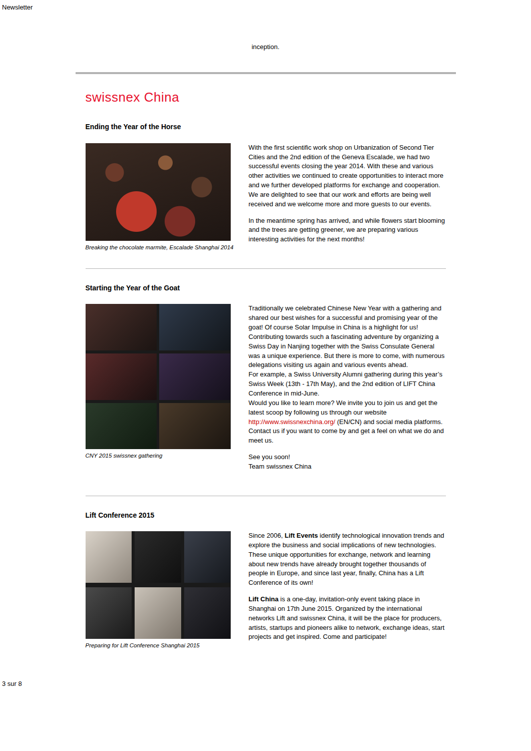Newsletter
inception.
swissnex China
Ending the Year of the Horse
Breaking the chocolate marmite, Escalade Shanghai 2014
With the first scientific work shop on Urbanization of Second Tier Cities and the 2nd edition of the Geneva Escalade, we had two successful events closing the year 2014. With these and various other activities we continued to create opportunities to interact more and we further developed platforms for exchange and cooperation. We are delighted to see that our work and efforts are being well received and we welcome more and more guests to our events.
In the meantime spring has arrived, and while flowers start blooming and the trees are getting greener, we are preparing various interesting activities for the next months!
Starting the Year of the Goat
CNY 2015 swissnex gathering
Traditionally we celebrated Chinese New Year with a gathering and shared our best wishes for a successful and promising year of the goat! Of course Solar Impulse in China is a highlight for us! Contributing towards such a fascinating adventure by organizing a Swiss Day in Nanjing together with the Swiss Consulate General was a unique experience. But there is more to come, with numerous delegations visiting us again and various events ahead.
For example, a Swiss University Alumni gathering during this year’s Swiss Week (13th - 17th May), and the 2nd edition of LIFT China Conference in mid-June.
Would you like to learn more? We invite you to join us and get the latest scoop by following us through our website http://www.swissnexchina.org/ (EN/CN) and social media platforms. Contact us if you want to come by and get a feel on what we do and meet us.
See you soon!
Team swissnex China
Lift Conference 2015
Preparing for Lift Conference Shanghai 2015
Since 2006, Lift Events identify technological innovation trends and explore the business and social implications of new technologies. These unique opportunities for exchange, network and learning about new trends have already brought together thousands of people in Europe, and since last year, finally, China has a Lift Conference of its own!
Lift China is a one-day, invitation-only event taking place in Shanghai on 17th June 2015. Organized by the international networks Lift and swissnex China, it will be the place for producers, artists, startups and pioneers alike to network, exchange ideas, start projects and get inspired. Come and participate!
3 sur 8